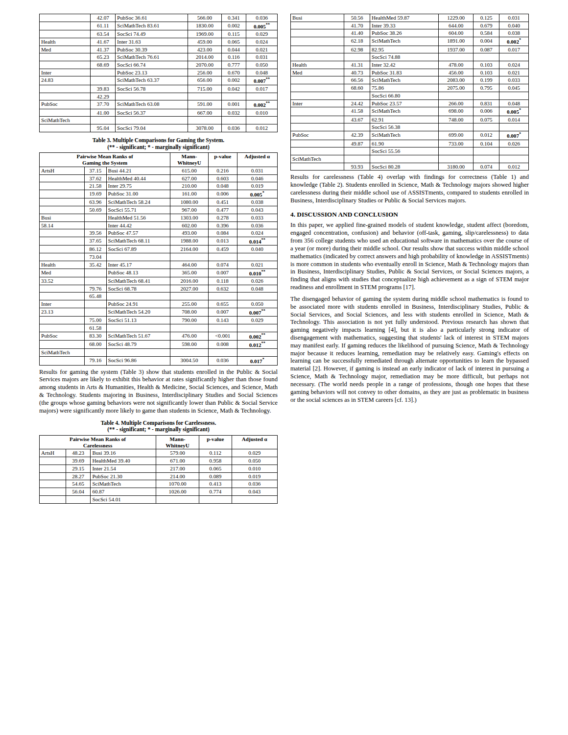| | 42.07 | PubSoc 36.61 | 566.00 | 0.341 | 0.036 |
| | 61.11 | SciMathTech 83.61 | 1830.00 | 0.002 | 0.005 ** |
| | 63.54 | SocSci 74.49 | 1969.00 | 0.115 | 0.029 |
| Health | 41.67 | Inter 31.63 | 459.00 | 0.065 | 0.024 |
| Med | 41.37 | PubSoc 30.39 | 423.00 | 0.044 | 0.021 |
| | 65.23 | SciMathTech 76.61 | 2014.00 | 0.116 | 0.031 |
| | 68.69 | SocSci 66.74 | 2070.00 | 0.777 | 0.050 |
| Inter | | PubSoc 23.13 | 256.00 | 0.670 | 0.048 |
| 24.83 | | SciMathTech 63.37 | 656.00 | 0.002 | 0.007 ** |
| | 39.83 | SocSci 56.78 | 715.00 | 0.042 | 0.017 |
| | 42.29 | | | | |
| PubSoc | 37.70 | SciMathTech 63.08 | 591.00 | 0.001 | 0.002 ** |
| | 41.00 | SocSci 56.37 | 667.00 | 0.032 | 0.010 |
| SciMathTech | | | | | |
| | 95.04 | SocSci 79.04 | 3078.00 | 0.036 | 0.012 |
Table 3. Multiple Comparisons for Gaming the System.
(** - significant; * - marginally significant)
| Pairwise Mean Ranks of Gaming the System | Mann- WhitneyU | p-value | Adjusted α |
| --- | --- | --- | --- |
| ArtsH | 37.15 | Busi 44.21 | 615.00 | 0.216 | 0.031 |
| | 37.62 | HealthMed 40.44 | 627.00 | 0.603 | 0.046 |
| | 21.58 | Inter 29.75 | 210.00 | 0.048 | 0.019 |
| | 19.69 | PubSoc 31.00 | 161.00 | 0.006 | 0.005 * |
| | 63.96 | SciMathTech 58.24 | 1080.00 | 0.451 | 0.038 |
| | 50.69 | SocSci 55.71 | 967.00 | 0.477 | 0.043 |
| Busi | | HealthMed 51.56 | 1303.00 | 0.278 | 0.033 |
| 58.14 | | Inter 44.42 | 602.00 | 0.396 | 0.036 |
| | 39.56 | PubSoc 47.57 | 493.00 | 0.084 | 0.024 |
| | 37.65 | SciMathTech 68.11 | 1988.00 | 0.013 | 0.014 ** |
| | 86.12 | SocSci 67.89 | 2164.00 | 0.459 | 0.040 |
| | 73.04 | | | | |
| Health | 35.42 | Inter 45.17 | 464.00 | 0.074 | 0.021 |
| Med | | PubSoc 48.13 | 365.00 | 0.007 | 0.010 ** |
| 33.52 | | SciMathTech 68.41 | 2016.00 | 0.118 | 0.026 |
| | 79.76 | SocSci 68.78 | 2027.00 | 0.632 | 0.048 |
| | 65.48 | | | | |
| Inter | | PubSoc 24.91 | 255.00 | 0.655 | 0.050 |
| 23.13 | | SciMathTech 54.20 | 708.00 | 0.007 | 0.007 ** |
| | 75.00 | SocSci 51.13 | 790.00 | 0.143 | 0.029 |
| | 61.58 | | | | |
| PubSoc | 83.30 | SciMathTech 51.67 | 476.00 | <0.001 | 0.002 ** |
| | 68.00 | SocSci 48.79 | 598.00 | 0.008 | 0.012 ** |
| SciMathTech | | | | | |
| | 79.16 | SocSci 96.86 | 3004.50 | 0.036 | 0.017 * |
Results for gaming the system (Table 3) show that students enrolled in the Public & Social Services majors are likely to exhibit this behavior at rates significantly higher than those found among students in Arts & Humanities, Health & Medicine, Social Sciences, and Science, Math & Technology. Students majoring in Business, Interdisciplinary Studies and Social Sciences (the groups whose gaming behaviors were not significantly lower than Public & Social Service majors) were significantly more likely to game than students in Science, Math & Technology.
Table 4. Multiple Comparisons for Carelessness.
(** - significant; * - marginally significant)
| Pairwise Mean Ranks of Carelessness | Mann- WhitneyU | p-value | Adjusted α |
| --- | --- | --- | --- |
| ArtsH | 48.23 | Busi 39.16 | 579.00 | 0.112 | 0.029 |
| | 39.69 | HealthMed 39.40 | 671.00 | 0.958 | 0.050 |
| | 29.15 | Inter 21.54 | 217.00 | 0.065 | 0.010 |
| | 28.27 | PubSoc 21.30 | 214.00 | 0.089 | 0.019 |
| | 54.65 | SciMathTech | 1070.00 | 0.413 | 0.036 |
| | 56.04 | 60.87 | 1026.00 | 0.774 | 0.043 |
| | | SocSci 54.01 | | | |
| Busi | 50.56 | HealthMed 59.87 | 1229.00 | 0.125 | 0.031 |
| | 41.70 | Inter 39.33 | 644.00 | 0.679 | 0.040 |
| | 41.40 | PubSoc 38.26 | 604.00 | 0.584 | 0.038 |
| | 62.18 | SciMathTech | 1891.00 | 0.004 | 0.002 * |
| | 62.98 | 82.95 | 1937.00 | 0.087 | 0.017 |
| | | SocSci 74.88 | | | |
| Health | 41.31 | Inter 32.42 | 478.00 | 0.103 | 0.024 |
| Med | 40.73 | PubSoc 31.83 | 456.00 | 0.103 | 0.021 |
| | 66.56 | SciMathTech | 2083.00 | 0.199 | 0.033 |
| | 68.60 | 75.86 | 2075.00 | 0.795 | 0.045 |
| | | SocSci 66.80 | | | |
| Inter | 24.42 | PubSoc 23.57 | 266.00 | 0.831 | 0.048 |
| | 41.58 | SciMathTech | 698.00 | 0.006 | 0.005 * |
| | 43.67 | 62.91 | 748.00 | 0.075 | 0.014 |
| | | SocSci 56.38 | | | |
| PubSoc | 42.39 | SciMathTech | 699.00 | 0.012 | 0.007 * |
| | 49.87 | 61.90 | 733.00 | 0.104 | 0.026 |
| | | SocSci 55.56 | | | |
| SciMathTech | | | | | |
| | 93.93 | SocSci 80.28 | 3180.00 | 0.074 | 0.012 |
Results for carelessness (Table 4) overlap with findings for correctness (Table 1) and knowledge (Table 2). Students enrolled in Science, Math & Technology majors showed higher carelessness during their middle school use of ASSISTments, compared to students enrolled in Business, Interdisciplinary Studies or Public & Social Services majors.
4. DISCUSSION AND CONCLUSION
In this paper, we applied fine-grained models of student knowledge, student affect (boredom, engaged concentration, confusion) and behavior (off-task, gaming, slip/carelessness) to data from 356 college students who used an educational software in mathematics over the course of a year (or more) during their middle school. Our results show that success within middle school mathematics (indicated by correct answers and high probability of knowledge in ASSISTments) is more common in students who eventually enroll in Science, Math & Technology majors than in Business, Interdisciplinary Studies, Public & Social Services, or Social Sciences majors, a finding that aligns with studies that conceptualize high achievement as a sign of STEM major readiness and enrollment in STEM programs [17].
The disengaged behavior of gaming the system during middle school mathematics is found to be associated more with students enrolled in Business, Interdisciplinary Studies, Public & Social Services, and Social Sciences, and less with students enrolled in Science, Math & Technology. This association is not yet fully understood. Previous research has shown that gaming negatively impacts learning [4], but it is also a particularly strong indicator of disengagement with mathematics, suggesting that students' lack of interest in STEM majors may manifest early. If gaming reduces the likelihood of pursuing Science, Math & Technology major because it reduces learning, remediation may be relatively easy. Gaming's effects on learning can be successfully remediated through alternate opportunities to learn the bypassed material [2]. However, if gaming is instead an early indicator of lack of interest in pursuing a Science, Math & Technology major, remediation may be more difficult, but perhaps not necessary. (The world needs people in a range of professions, though one hopes that these gaming behaviors will not convey to other domains, as they are just as problematic in business or the social sciences as in STEM careers [cf. 13].)